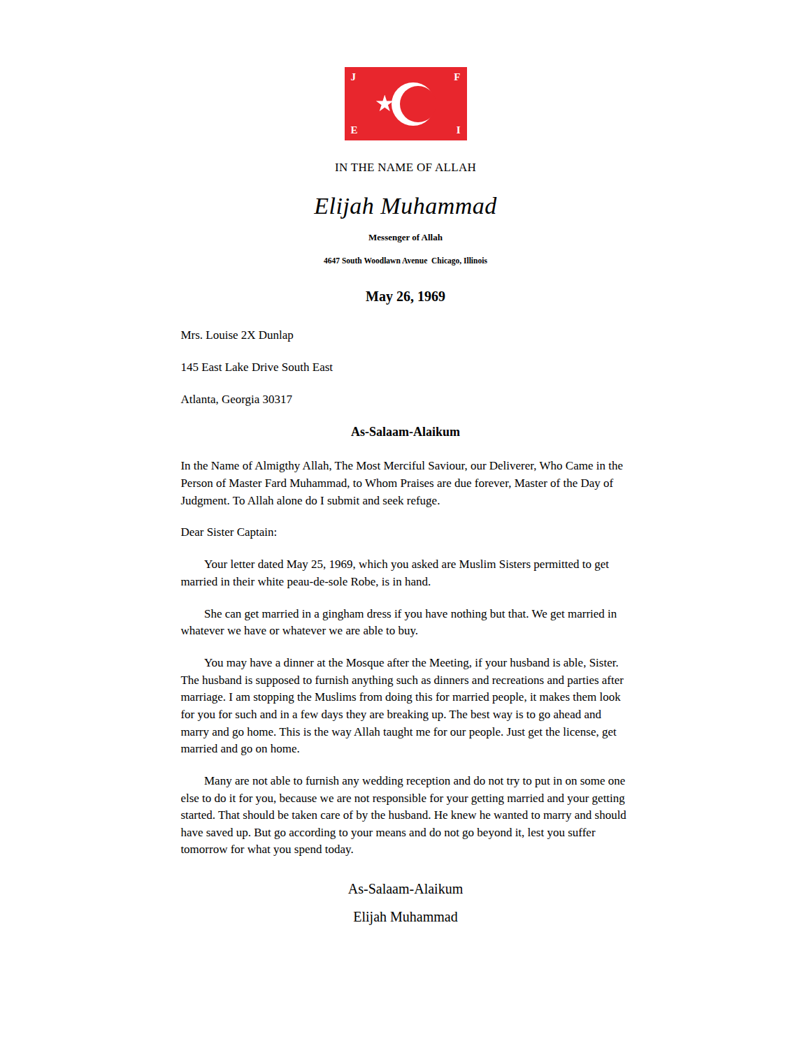J F E I
IN THE NAME OF ALLAH
Elijah Muhammad
Messenger of Allah
4647 South Woodlawn Avenue Chicago, Illinois
May 26, 1969
Mrs. Louise 2X Dunlap
145 East Lake Drive South East
Atlanta, Georgia 30317
As-Salaam-Alaikum
In the Name of Almigthy Allah, The Most Merciful Saviour, our Deliverer, Who Came in the Person of Master Fard Muhammad, to Whom Praises are due forever, Master of the Day of Judgment. To Allah alone do I submit and seek refuge.
Dear Sister Captain:
Your letter dated May 25, 1969, which you asked are Muslim Sisters permitted to get married in their white peau-de-sole Robe, is in hand.
She can get married in a gingham dress if you have nothing but that. We get married in whatever we have or whatever we are able to buy.
You may have a dinner at the Mosque after the Meeting, if your husband is able, Sister. The husband is supposed to furnish anything such as dinners and recreations and parties after marriage. I am stopping the Muslims from doing this for married people, it makes them look for you for such and in a few days they are breaking up. The best way is to go ahead and marry and go home. This is the way Allah taught me for our people. Just get the license, get married and go on home.
Many are not able to furnish any wedding reception and do not try to put in on some one else to do it for you, because we are not responsible for your getting married and your getting started. That should be taken care of by the husband. He knew he wanted to marry and should have saved up. But go according to your means and do not go beyond it, lest you suffer tomorrow for what you spend today.
As-Salaam-Alaikum
Elijah Muhammad